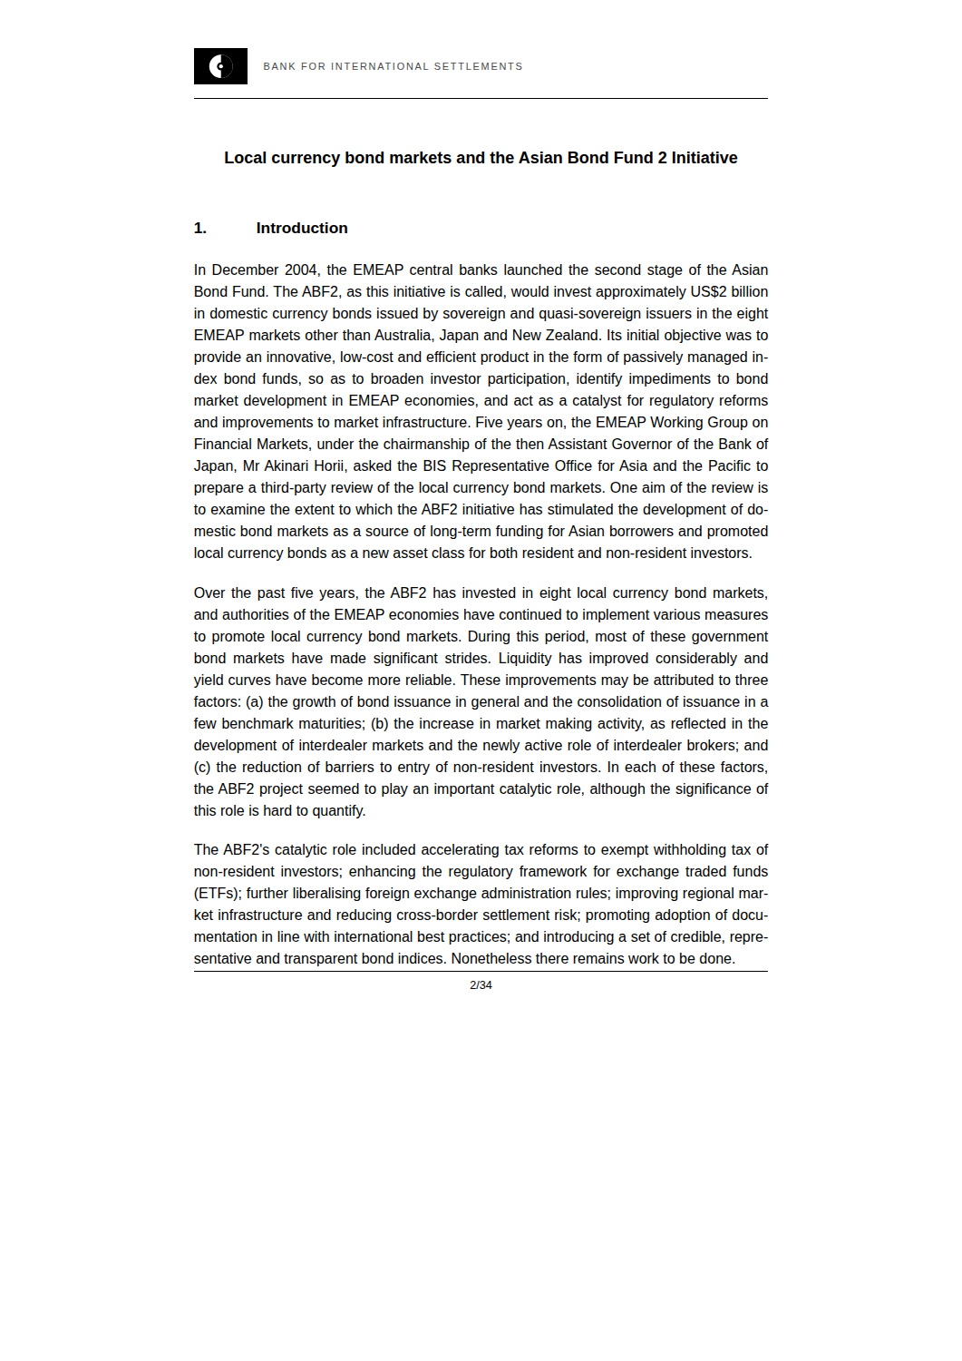BANK FOR INTERNATIONAL SETTLEMENTS
Local currency bond markets and the Asian Bond Fund 2 Initiative
1. Introduction
In December 2004, the EMEAP central banks launched the second stage of the Asian Bond Fund. The ABF2, as this initiative is called, would invest approximately US$2 billion in domestic currency bonds issued by sovereign and quasi-sovereign issuers in the eight EMEAP markets other than Australia, Japan and New Zealand. Its initial objective was to provide an innovative, low-cost and efficient product in the form of passively managed index bond funds, so as to broaden investor participation, identify impediments to bond market development in EMEAP economies, and act as a catalyst for regulatory reforms and improvements to market infrastructure. Five years on, the EMEAP Working Group on Financial Markets, under the chairmanship of the then Assistant Governor of the Bank of Japan, Mr Akinari Horii, asked the BIS Representative Office for Asia and the Pacific to prepare a third-party review of the local currency bond markets. One aim of the review is to examine the extent to which the ABF2 initiative has stimulated the development of domestic bond markets as a source of long-term funding for Asian borrowers and promoted local currency bonds as a new asset class for both resident and non-resident investors.
Over the past five years, the ABF2 has invested in eight local currency bond markets, and authorities of the EMEAP economies have continued to implement various measures to promote local currency bond markets. During this period, most of these government bond markets have made significant strides. Liquidity has improved considerably and yield curves have become more reliable. These improvements may be attributed to three factors: (a) the growth of bond issuance in general and the consolidation of issuance in a few benchmark maturities; (b) the increase in market making activity, as reflected in the development of interdealer markets and the newly active role of interdealer brokers; and (c) the reduction of barriers to entry of non-resident investors. In each of these factors, the ABF2 project seemed to play an important catalytic role, although the significance of this role is hard to quantify.
The ABF2's catalytic role included accelerating tax reforms to exempt withholding tax of non-resident investors; enhancing the regulatory framework for exchange traded funds (ETFs); further liberalising foreign exchange administration rules; improving regional market infrastructure and reducing cross-border settlement risk; promoting adoption of documentation in line with international best practices; and introducing a set of credible, representative and transparent bond indices. Nonetheless there remains work to be done.
2/34